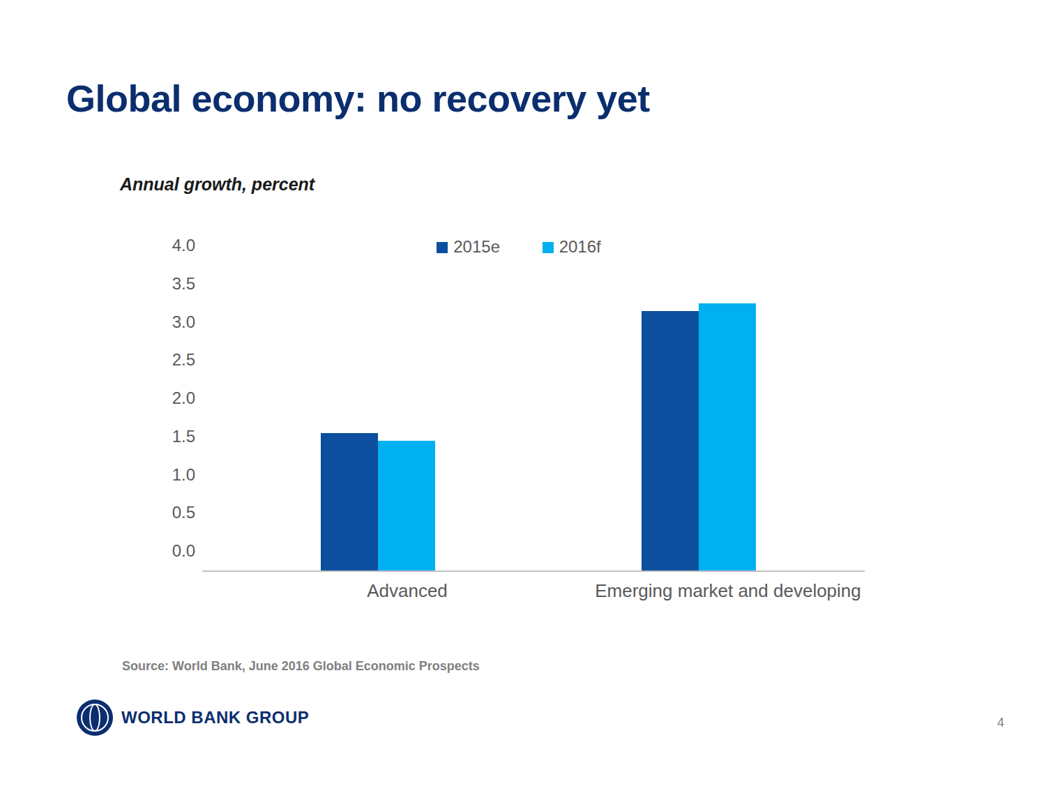Global economy: no recovery yet
Annual growth, percent
2015e 2016f
4.0
3.5
3.0
2.5
2.0
1.5
1.0
0.5
0.0
Advanced
Emerging market and developing
Source: World Bank, June 2016 Global Economic Prospects
WORLD BANK GROUP
4